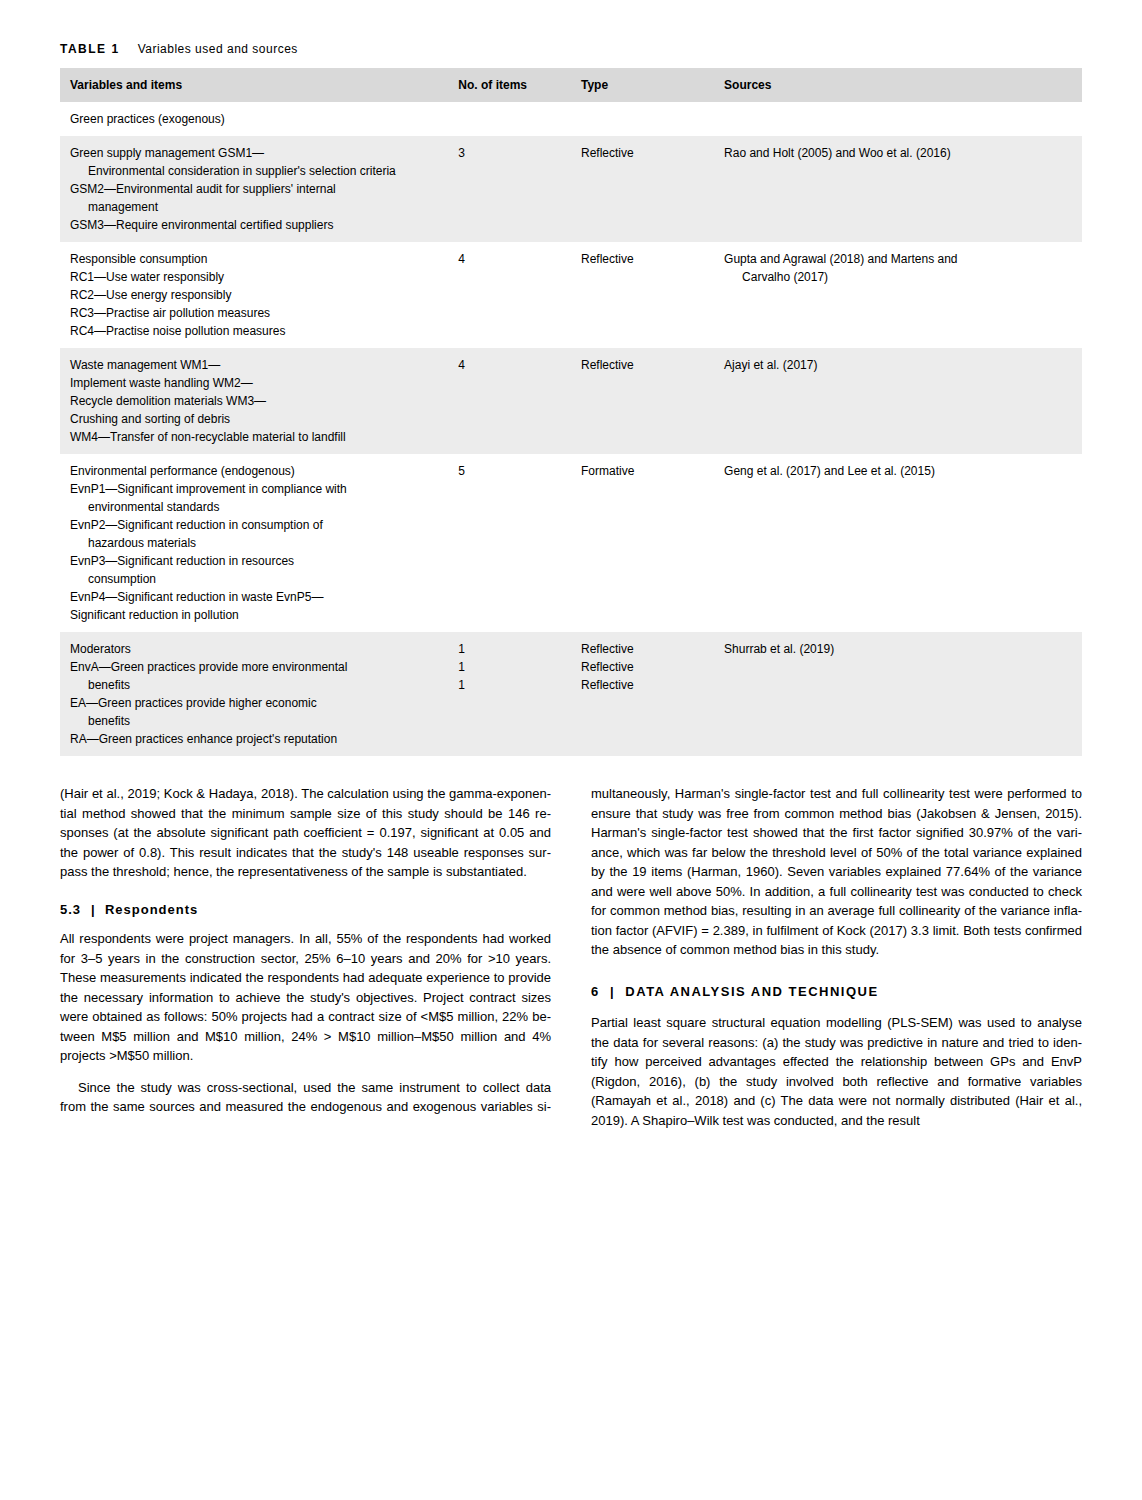TABLE 1 Variables used and sources
| Variables and items | No. of items | Type | Sources |
| --- | --- | --- | --- |
| Green practices (exogenous) | | | |
| Green supply management GSM1— Environmental consideration in supplier's selection criteria GSM2—Environmental audit for suppliers' internal management GSM3—Require environmental certified suppliers | 3 | Reflective | Rao and Holt (2005) and Woo et al. (2016) |
| Responsible consumption RC1—Use water responsibly RC2—Use energy responsibly RC3—Practise air pollution measures RC4—Practise noise pollution measures | 4 | Reflective | Gupta and Agrawal (2018) and Martens and Carvalho (2017) |
| Waste management WM1— Implement waste handling WM2— Recycle demolition materials WM3— Crushing and sorting of debris WM4—Transfer of non-recyclable material to landfill | 4 | Reflective | Ajayi et al. (2017) |
| Environmental performance (endogenous) EvnP1—Significant improvement in compliance with environmental standards EvnP2—Significant reduction in consumption of hazardous materials EvnP3—Significant reduction in resources consumption EvnP4—Significant reduction in waste EvnP5— Significant reduction in pollution | 5 | Formative | Geng et al. (2017) and Lee et al. (2015) |
| Moderators EnvA—Green practices provide more environmental benefits EA—Green practices provide higher economic benefits RA—Green practices enhance project's reputation | 1 1 1 | Reflective Reflective Reflective | Shurrab et al. (2019) |
(Hair et al., 2019; Kock & Hadaya, 2018). The calculation using the gamma-exponential method showed that the minimum sample size of this study should be 146 responses (at the absolute significant path coefficient = 0.197, significant at 0.05 and the power of 0.8). This result indicates that the study's 148 useable responses surpass the threshold; hence, the representativeness of the sample is substantiated.
5.3| Respondents
All respondents were project managers. In all, 55% of the respondents had worked for 3–5 years in the construction sector, 25% 6–10 years and 20% for >10 years. These measurements indicated the respondents had adequate experience to provide the necessary information to achieve the study's objectives. Project contract sizes were obtained as follows: 50% projects had a contract size of <M$5 million, 22% between M$5 million and M$10 million, 24% > M$10 million–M$50 million and 4% projects >M$50 million.
Since the study was cross-sectional, used the same instrument to collect data from the same sources and measured the endogenous and exogenous variables simultaneously, Harman's single-factor test and full collinearity test were performed to ensure that study was free from common method bias (Jakobsen & Jensen, 2015). Harman's single-factor test showed that the first factor signified 30.97% of the variance, which was far below the threshold level of 50% of the total variance explained by the 19 items (Harman, 1960). Seven variables explained 77.64% of the variance and were well above 50%. In addition, a full collinearity test was conducted to check for common method bias, resulting in an average full collinearity of the variance inflation factor (AFVIF) = 2.389, in fulfilment of Kock (2017) 3.3 limit. Both tests confirmed the absence of common method bias in this study.
6 | DATA ANALYSIS AND TECHNIQUE
Partial least square structural equation modelling (PLS-SEM) was used to analyse the data for several reasons: (a) the study was predictive in nature and tried to identify how perceived advantages effected the relationship between GPs and EnvP (Rigdon, 2016), (b) the study involved both reflective and formative variables (Ramayah et al., 2018) and (c) The data were not normally distributed (Hair et al., 2019). A Shapiro–Wilk test was conducted, and the result